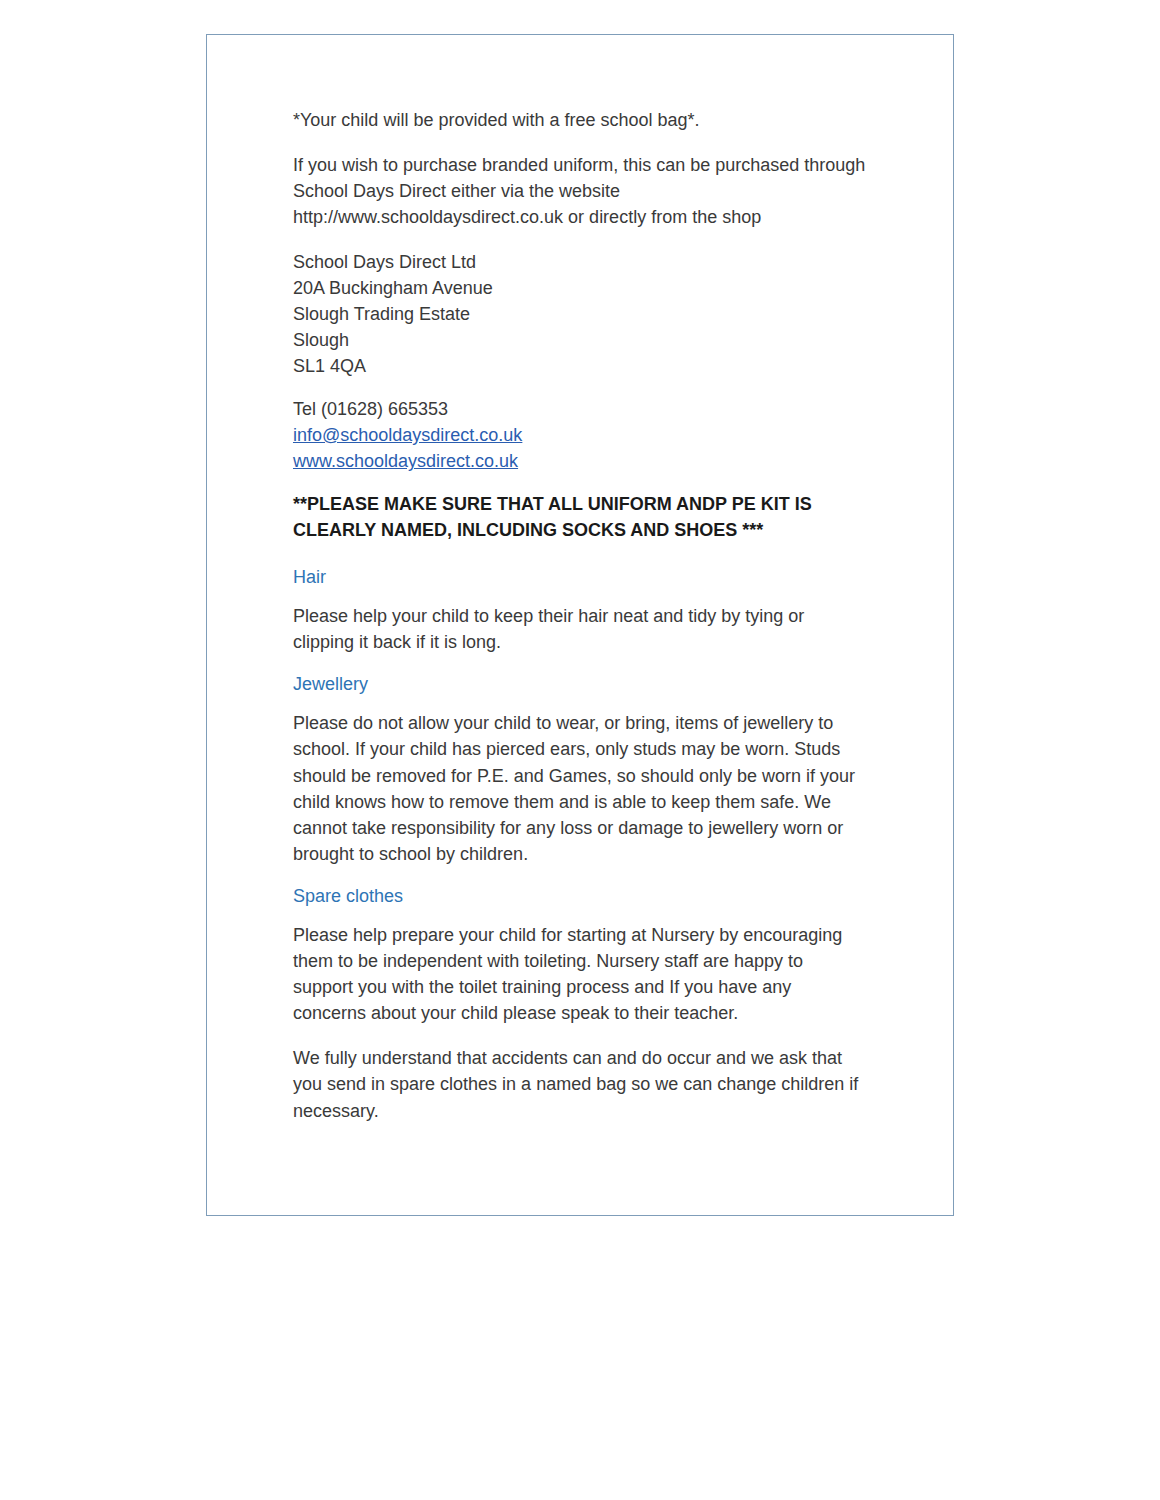*Your child will be provided with a free school bag*.
If you wish to purchase branded uniform, this can be purchased through School Days Direct either via the website
http://www.schooldaysdirect.co.uk or directly from the shop
School Days Direct Ltd
20A Buckingham Avenue
Slough Trading Estate
Slough
SL1 4QA
Tel (01628) 665353
info@schooldaysdirect.co.uk
www.schooldaysdirect.co.uk
**PLEASE MAKE SURE THAT ALL UNIFORM ANDP PE KIT IS CLEARLY NAMED, INLCUDING SOCKS AND SHOES ***
Hair
Please help your child to keep their hair neat and tidy by tying or clipping it back if it is long.
Jewellery
Please do not allow your child to wear, or bring, items of jewellery to school. If your child has pierced ears, only studs may be worn. Studs should be removed for P.E. and Games, so should only be worn if your child knows how to remove them and is able to keep them safe. We cannot take responsibility for any loss or damage to jewellery worn or brought to school by children.
Spare clothes
Please help prepare your child for starting at Nursery by encouraging them to be independent with toileting. Nursery staff are happy to support you with the toilet training process and If you have any concerns about your child please speak to their teacher.
We fully understand that accidents can and do occur and we ask that you send in spare clothes in a named bag so we can change children if necessary.